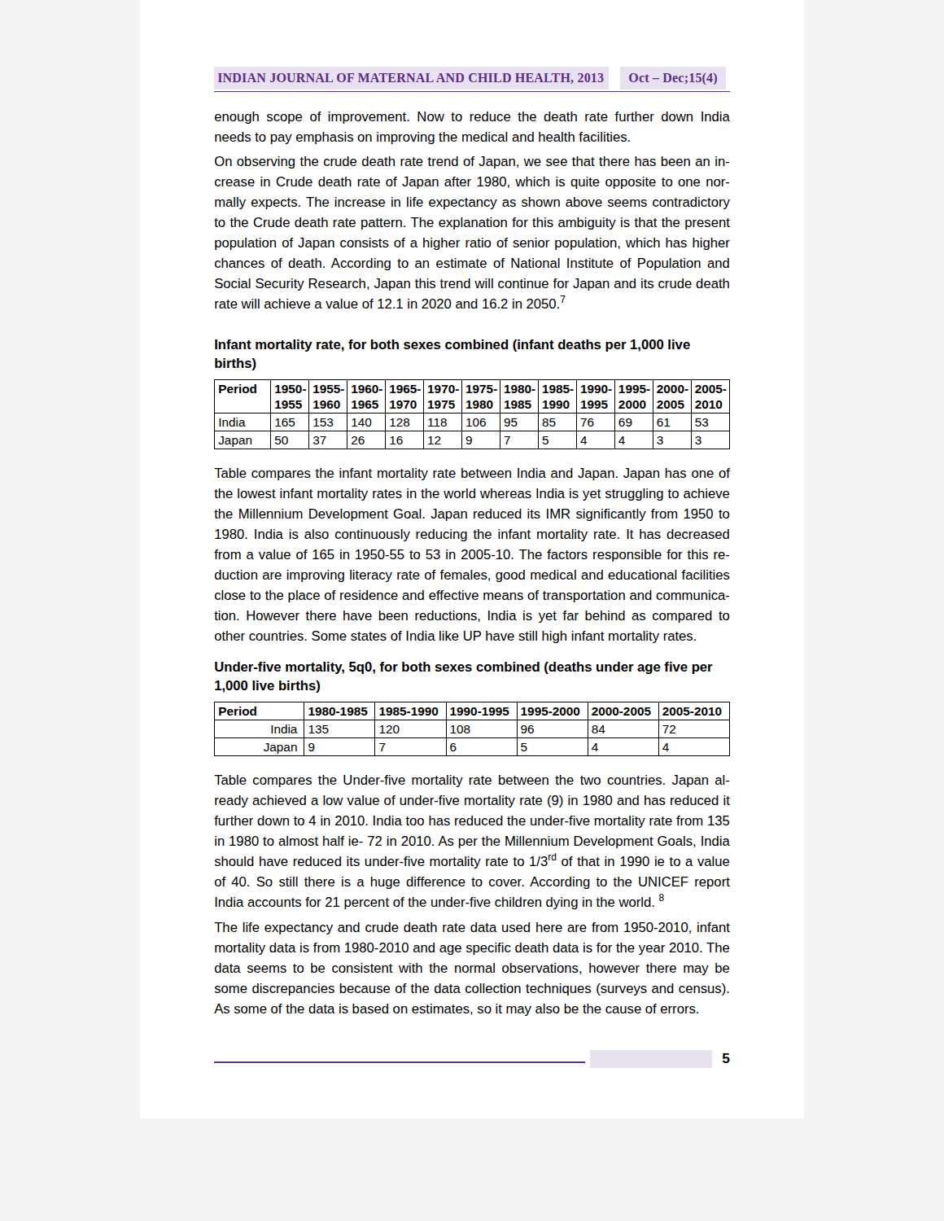Indian Journal of Maternal and Child Health, 2013 Oct – Dec;15(4)
enough scope of improvement. Now to reduce the death rate further down India needs to pay emphasis on improving the medical and health facilities.
On observing the crude death rate trend of Japan, we see that there has been an increase in Crude death rate of Japan after 1980, which is quite opposite to one normally expects. The increase in life expectancy as shown above seems contradictory to the Crude death rate pattern. The explanation for this ambiguity is that the present population of Japan consists of a higher ratio of senior population, which has higher chances of death. According to an estimate of National Institute of Population and Social Security Research, Japan this trend will continue for Japan and its crude death rate will achieve a value of 12.1 in 2020 and 16.2 in 2050.7
Infant mortality rate, for both sexes combined (infant deaths per 1,000 live births)
| Period | 1950-1955 | 1955-1960 | 1960-1965 | 1965-1970 | 1970-1975 | 1975-1980 | 1980-1985 | 1985-1990 | 1990-1995 | 1995-2000 | 2000-2005 | 2005-2010 |
| --- | --- | --- | --- | --- | --- | --- | --- | --- | --- | --- | --- | --- |
| India | 165 | 153 | 140 | 128 | 118 | 106 | 95 | 85 | 76 | 69 | 61 | 53 |
| Japan | 50 | 37 | 26 | 16 | 12 | 9 | 7 | 5 | 4 | 4 | 3 | 3 |
Table compares the infant mortality rate between India and Japan. Japan has one of the lowest infant mortality rates in the world whereas India is yet struggling to achieve the Millennium Development Goal. Japan reduced its IMR significantly from 1950 to 1980. India is also continuously reducing the infant mortality rate. It has decreased from a value of 165 in 1950-55 to 53 in 2005-10. The factors responsible for this reduction are improving literacy rate of females, good medical and educational facilities close to the place of residence and effective means of transportation and communication. However there have been reductions, India is yet far behind as compared to other countries. Some states of India like UP have still high infant mortality rates.
Under-five mortality, 5q0, for both sexes combined (deaths under age five per 1,000 live births)
| Period | 1980-1985 | 1985-1990 | 1990-1995 | 1995-2000 | 2000-2005 | 2005-2010 |
| --- | --- | --- | --- | --- | --- | --- |
| India | 135 | 120 | 108 | 96 | 84 | 72 |
| Japan | 9 | 7 | 6 | 5 | 4 | 4 |
Table compares the Under-five mortality rate between the two countries. Japan already achieved a low value of under-five mortality rate (9) in 1980 and has reduced it further down to 4 in 2010. India too has reduced the under-five mortality rate from 135 in 1980 to almost half ie- 72 in 2010. As per the Millennium Development Goals, India should have reduced its under-five mortality rate to 1/3rd of that in 1990 ie to a value of 40. So still there is a huge difference to cover. According to the UNICEF report India accounts for 21 percent of the under-five children dying in the world. 8
The life expectancy and crude death rate data used here are from 1950-2010, infant mortality data is from 1980-2010 and age specific death data is for the year 2010. The data seems to be consistent with the normal observations, however there may be some discrepancies because of the data collection techniques (surveys and census). As some of the data is based on estimates, so it may also be the cause of errors.
5